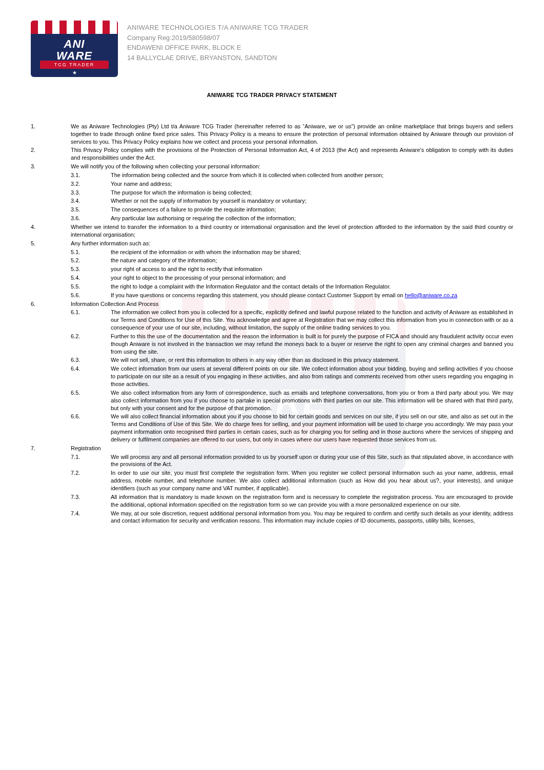ANI
WARE
TCG TRADER
ANI
WARE
TCG TRADER
★
ANIWARE TECHNOLOGIES T/A ANIWARE TCG TRADER
Company Reg:2019/580598/07
ENDAWENI OFFICE PARK, BLOCK E
14 BALLYCLAE DRIVE, BRYANSTON, SANDTON
ANIWARE TCG TRADER PRIVACY STATEMENT
1.
We as Aniware Technologies (Pty) Ltd t/a Aniware TCG Trader (hereinafter referred to as “Aniware, we or us”) provide an online marketplace that brings buyers and sellers together to trade through online fixed price sales. This Privacy Policy is a means to ensure the protection of personal information obtained by Aniware through our provision of services to you. This Privacy Policy explains how we collect and process your personal information.
2.
This Privacy Policy complies with the provisions of the Protection of Personal Information Act, 4 of 2013 (the Act) and represents Aniware’s obligation to comply with its duties and responsibilities under the Act.
3.
We will notify you of the following when collecting your personal information:
3.1.
The information being collected and the source from which it is collected when collected from another person;
3.2.
Your name and address;
3.3.
The purpose for which the information is being collected;
3.4.
Whether or not the supply of information by yourself is mandatory or voluntary;
3.5.
The consequences of a failure to provide the requisite information;
3.6.
Any particular law authorising or requiring the collection of the information;
4.
Whether we intend to transfer the information to a third country or international organisation and the level of protection afforded to the information by the said third country or international organisation;
5.
Any further information such as:
5.1.
the recipient of the information or with whom the information may be shared;
5.2.
the nature and category of the information;
5.3.
your right of access to and the right to rectify that information
5.4.
your right to object to the processing of your personal information; and
5.5.
the right to lodge a complaint with the Information Regulator and the contact details of the Information Regulator.
5.6.
If you have questions or concerns regarding this statement, you should please contact Customer Support by email on hello@aniware.co.za
6.
Information Collection And Process
6.1.
The information we collect from you is collected for a specific, explicitly defined and lawful purpose related to the function and activity of Aniware as established in our Terms and Conditions for Use of this Site. You acknowledge and agree at Registration that we may collect this information from you in connection with or as a consequence of your use of our site, including, without limitation, the supply of the online trading services to you.
6.2.
Further to this the use of the documentation and the reason the information is built is for purely the purpose of FICA and should any fraudulent activity occur even though Aniware is not involved in the transaction we may refund the moneys back to a buyer or reserve the right to open any criminal charges and banned you from using the site.
6.3.
We will not sell, share, or rent this information to others in any way other than as disclosed in this privacy statement.
6.4.
We collect information from our users at several different points on our site. We collect information about your bidding, buying and selling activities if you choose to participate on our site as a result of you engaging in these activities, and also from ratings and comments received from other users regarding you engaging in those activities.
6.5.
We also collect information from any form of correspondence, such as emails and telephone conversations, from you or from a third party about you. We may also collect information from you if you choose to partake in special promotions with third parties on our site. This information will be shared with that third party, but only with your consent and for the purpose of that promotion.
6.6.
We will also collect financial information about you if you choose to bid for certain goods and services on our site, if you sell on our site, and also as set out in the Terms and Conditions of Use of this Site. We do charge fees for selling, and your payment information will be used to charge you accordingly. We may pass your payment information onto recognised third parties in certain cases, such as for charging you for selling and in those auctions where the services of shipping and delivery or fulfilment companies are offered to our users, but only in cases where our users have requested those services from us.
7.
Registration
7.1.
We will process any and all personal information provided to us by yourself upon or during your use of this Site, such as that stipulated above, in accordance with the provisions of the Act.
7.2.
In order to use our site, you must first complete the registration form. When you register we collect personal information such as your name, address, email address, mobile number, and telephone number. We also collect additional information (such as How did you hear about us?, your interests), and unique identifiers (such as your company name and VAT number, if applicable).
7.3.
All information that is mandatory is made known on the registration form and is necessary to complete the registration process. You are encouraged to provide the additional, optional information specified on the registration form so we can provide you with a more personalized experience on our site.
7.4.
We may, at our sole discretion, request additional personal information from you. You may be required to confirm and certify such details as your identity, address and contact information for security and verification reasons. This information may include copies of ID documents, passports, utility bills, licenses,